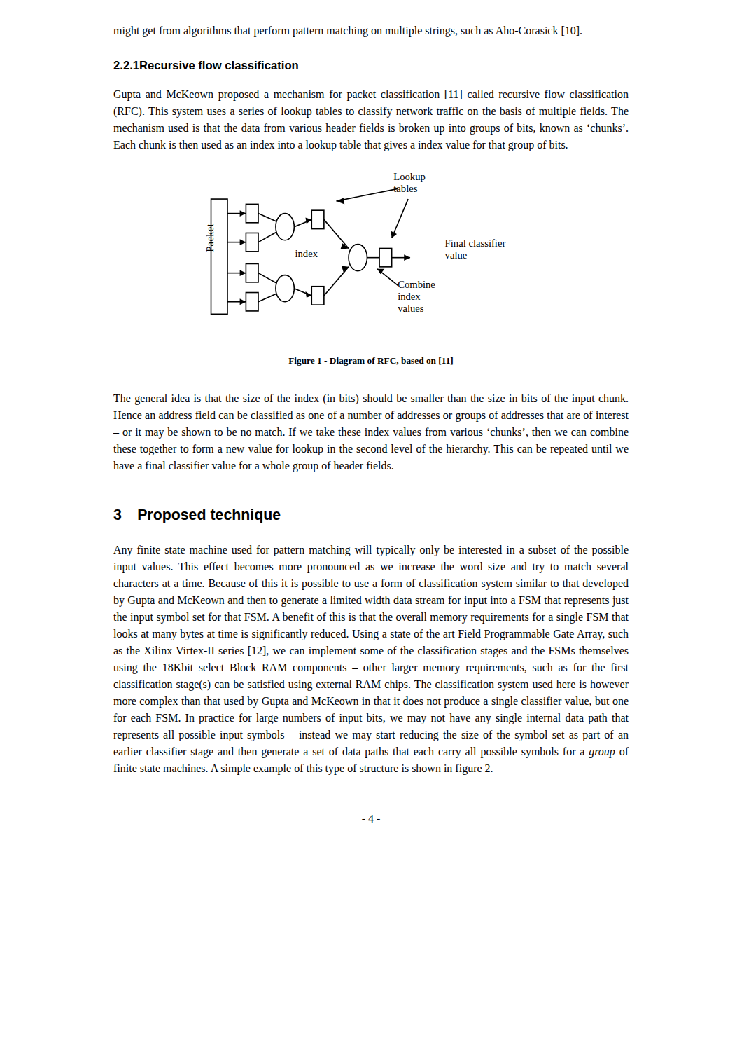might get from algorithms that perform pattern matching on multiple strings, such as Aho-Corasick [10].
2.2.1 Recursive flow classification
Gupta and McKeown proposed a mechanism for packet classification [11] called recursive flow classification (RFC). This system uses a series of lookup tables to classify network traffic on the basis of multiple fields. The mechanism used is that the data from various header fields is broken up into groups of bits, known as ‘chunks’. Each chunk is then used as an index into a lookup table that gives a index value for that group of bits.
Lookup
tables index Final classifier
value Combine
index
values Packet
Figure 1 - Diagram of RFC, based on [11]
The general idea is that the size of the index (in bits) should be smaller than the size in bits of the input chunk. Hence an address field can be classified as one of a number of addresses or groups of addresses that are of interest – or it may be shown to be no match. If we take these index values from various ‘chunks’, then we can combine these together to form a new value for lookup in the second level of the hierarchy. This can be repeated until we have a final classifier value for a whole group of header fields.
3 Proposed technique
Any finite state machine used for pattern matching will typically only be interested in a subset of the possible input values. This effect becomes more pronounced as we increase the word size and try to match several characters at a time. Because of this it is possible to use a form of classification system similar to that developed by Gupta and McKeown and then to generate a limited width data stream for input into a FSM that represents just the input symbol set for that FSM. A benefit of this is that the overall memory requirements for a single FSM that looks at many bytes at time is significantly reduced. Using a state of the art Field Programmable Gate Array, such as the Xilinx Virtex-II series [12], we can implement some of the classification stages and the FSMs themselves using the 18Kbit select Block RAM components – other larger memory requirements, such as for the first classification stage(s) can be satisfied using external RAM chips. The classification system used here is however more complex than that used by Gupta and McKeown in that it does not produce a single classifier value, but one for each FSM. In practice for large numbers of input bits, we may not have any single internal data path that represents all possible input symbols – instead we may start reducing the size of the symbol set as part of an earlier classifier stage and then generate a set of data paths that each carry all possible symbols for a group of finite state machines. A simple example of this type of structure is shown in figure 2.
- 4 -